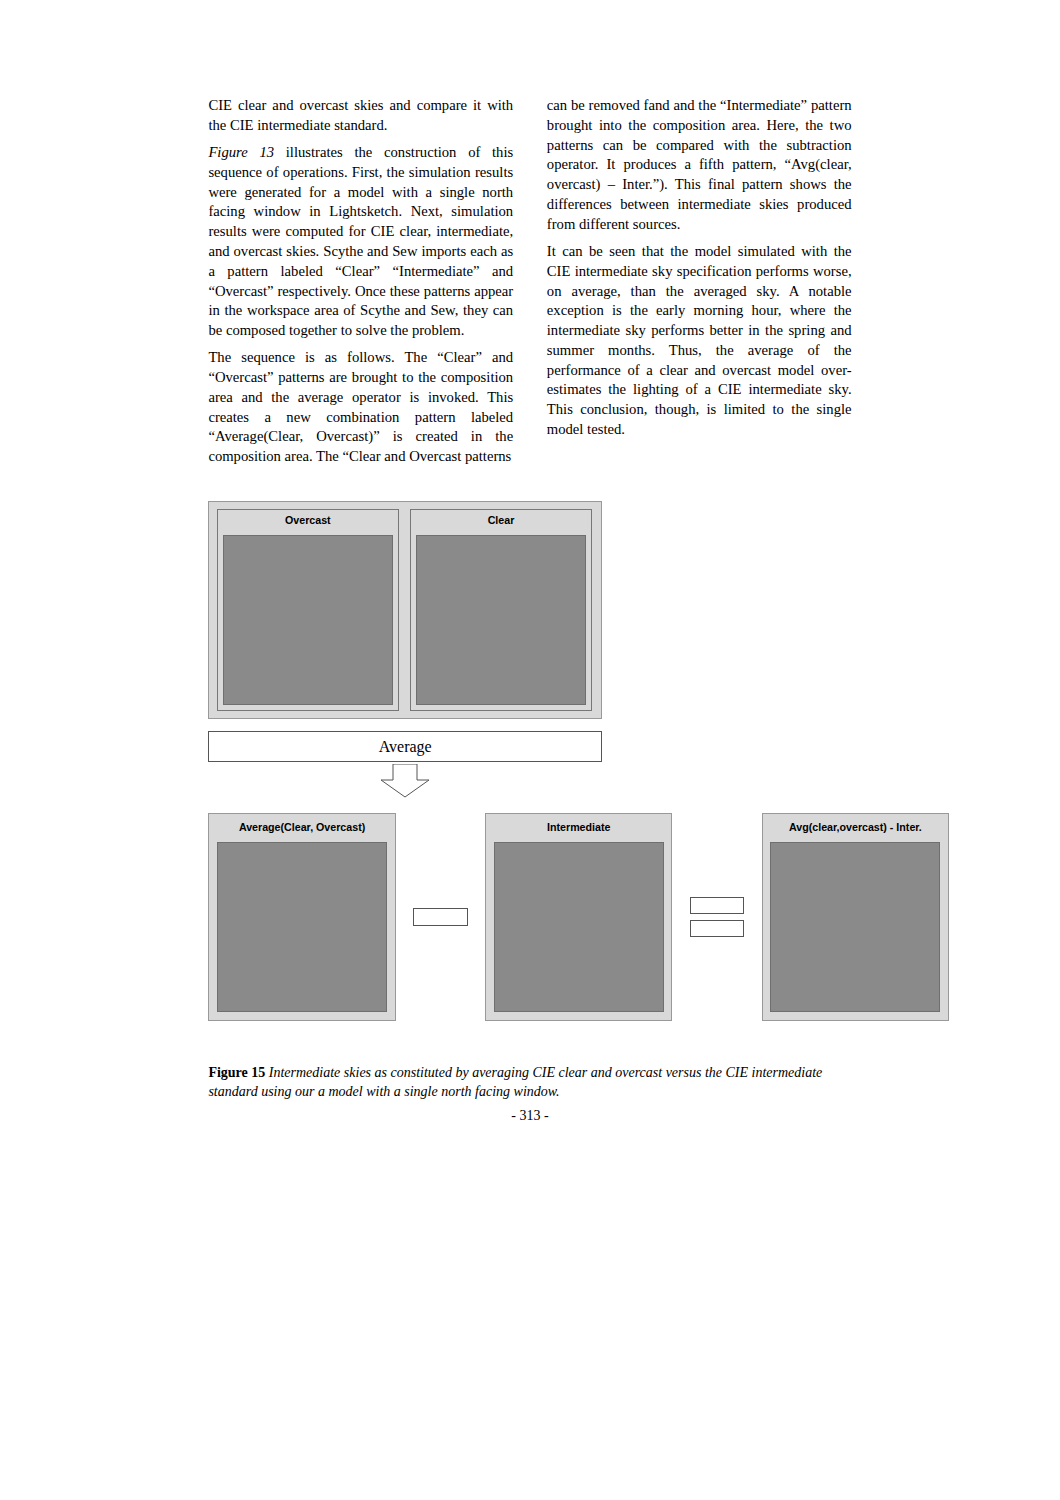CIE clear and overcast skies and compare it with the CIE intermediate standard.
Figure 13 illustrates the construction of this sequence of operations. First, the simulation results were generated for a model with a single north facing window in Lightsketch. Next, simulation results were computed for CIE clear, intermediate, and overcast skies. Scythe and Sew imports each as a pattern labeled “Clear” “Intermediate” and “Overcast” respectively. Once these patterns appear in the workspace area of Scythe and Sew, they can be composed together to solve the problem.
The sequence is as follows. The “Clear” and “Overcast” patterns are brought to the composition area and the average operator is invoked. This creates a new combination pattern labeled “Average(Clear, Overcast)” is created in the composition area. The “Clear and Overcast patterns
can be removed fand and the “Intermediate” pattern brought into the composition area. Here, the two patterns can be compared with the subtraction operator. It produces a fifth pattern, “Avg(clear, overcast) – Inter.”). This final pattern shows the differences between intermediate skies produced from different sources.
It can be seen that the model simulated with the CIE intermediate sky specification performs worse, on average, than the averaged sky. A notable exception is the early morning hour, where the intermediate sky performs better in the spring and summer months. Thus, the average of the performance of a clear and overcast model over-estimates the lighting of a CIE intermediate sky. This conclusion, though, is limited to the single model tested.
Overcast
Clear
Average
Average(Clear, Overcast)
Intermediate
Avg(clear,overcast) - Inter.
Figure 15 Intermediate skies as constituted by averaging CIE clear and overcast versus the CIE intermediate standard using our a model with a single north facing window.
- 313 -